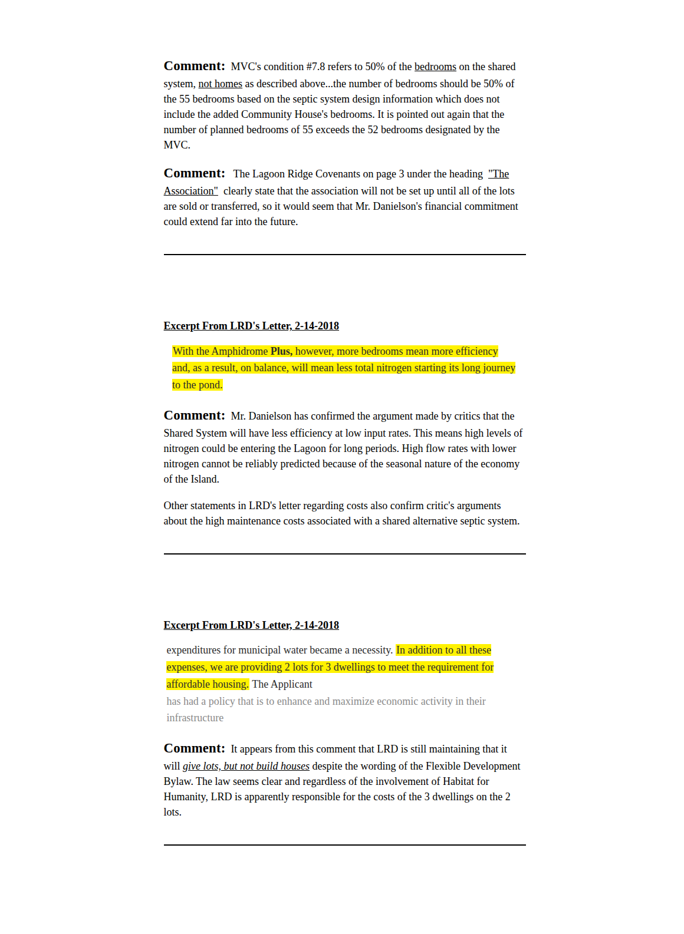Comment: MVC's condition #7.8 refers to 50% of the bedrooms on the shared system, not homes as described above...the number of bedrooms should be 50% of the 55 bedrooms based on the septic system design information which does not include the added Community House's bedrooms. It is pointed out again that the number of planned bedrooms of 55 exceeds the 52 bedrooms designated by the MVC.
Comment: The Lagoon Ridge Covenants on page 3 under the heading "The Association" clearly state that the association will not be set up until all of the lots are sold or transferred, so it would seem that Mr. Danielson's financial commitment could extend far into the future.
Excerpt From LRD's Letter, 2-14-2018
With the Amphidrome Plus, however, more bedrooms mean more efficiency and, as a result, on balance, will mean less total nitrogen starting its long journey to the pond.
Comment: Mr. Danielson has confirmed the argument made by critics that the Shared System will have less efficiency at low input rates. This means high levels of nitrogen could be entering the Lagoon for long periods. High flow rates with lower nitrogen cannot be reliably predicted because of the seasonal nature of the economy of the Island.
Other statements in LRD's letter regarding costs also confirm critic's arguments about the high maintenance costs associated with a shared alternative septic system.
Excerpt From LRD's Letter, 2-14-2018
expenditures for municipal water became a necessity. In addition to all these expenses, we are providing 2 lots for 3 dwellings to meet the requirement for affordable housing. The Applicant
has had a policy that is to enhance and maximize economic activity in their infrastructure
Comment: It appears from this comment that LRD is still maintaining that it will give lots, but not build houses despite the wording of the Flexible Development Bylaw. The law seems clear and regardless of the involvement of Habitat for Humanity, LRD is apparently responsible for the costs of the 3 dwellings on the 2 lots.